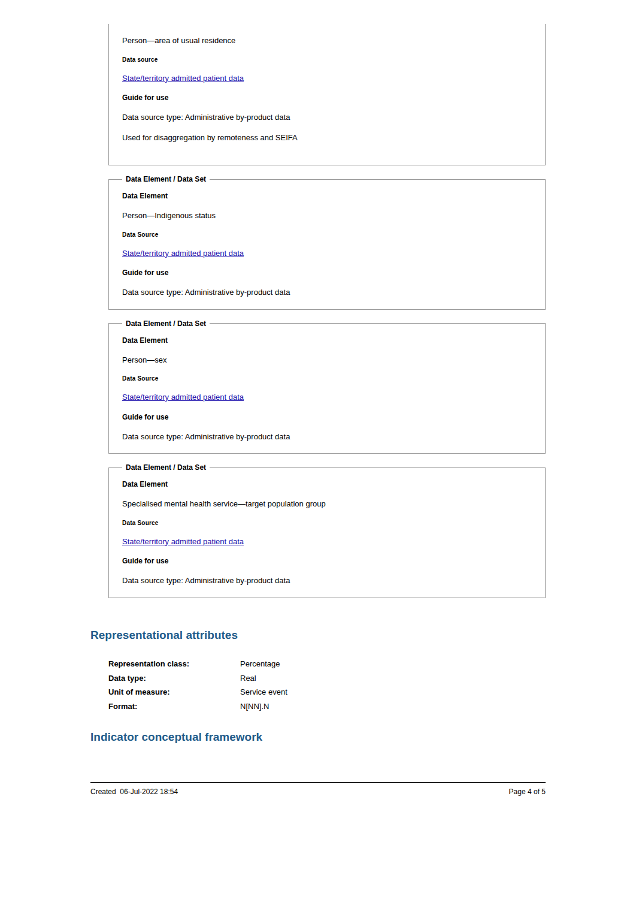Person—area of usual residence
Data source
State/territory admitted patient data
Guide for use
Data source type: Administrative by-product data
Used for disaggregation by remoteness and SEIFA
Data Element / Data Set
Data Element
Person—Indigenous status
Data Source
State/territory admitted patient data
Guide for use
Data source type: Administrative by-product data
Data Element / Data Set
Data Element
Person—sex
Data Source
State/territory admitted patient data
Guide for use
Data source type: Administrative by-product data
Data Element / Data Set
Data Element
Specialised mental health service—target population group
Data Source
State/territory admitted patient data
Guide for use
Data source type: Administrative by-product data
Representational attributes
| Representation class: | Percentage |
| Data type: | Real |
| Unit of measure: | Service event |
| Format: | N[NN].N |
Indicator conceptual framework
Created 06-Jul-2022 18:54 Page 4 of 5